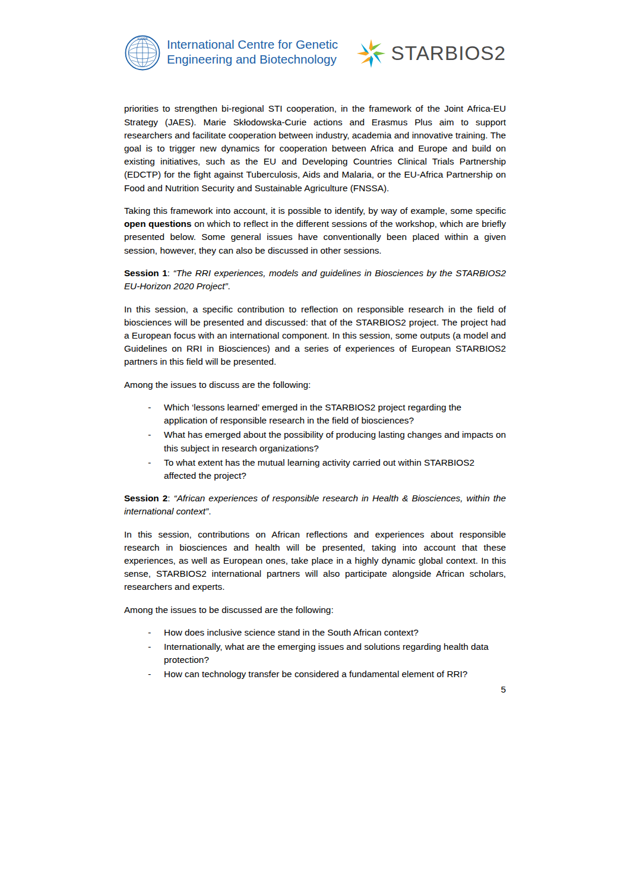ICGEB
International Centre for Genetic
Engineering and Biotechnology
STARBIOS2
priorities to strengthen bi-regional STI cooperation, in the framework of the Joint Africa-EU Strategy (JAES). Marie Skłodowska-Curie actions and Erasmus Plus aim to support researchers and facilitate cooperation between industry, academia and innovative training. The goal is to trigger new dynamics for cooperation between Africa and Europe and build on existing initiatives, such as the EU and Developing Countries Clinical Trials Partnership (EDCTP) for the fight against Tuberculosis, Aids and Malaria, or the EU-Africa Partnership on Food and Nutrition Security and Sustainable Agriculture (FNSSA).
Taking this framework into account, it is possible to identify, by way of example, some specific open questions on which to reflect in the different sessions of the workshop, which are briefly presented below. Some general issues have conventionally been placed within a given session, however, they can also be discussed in other sessions.
Session 1: “The RRI experiences, models and guidelines in Biosciences by the STARBIOS2 EU-Horizon 2020 Project”.
In this session, a specific contribution to reflection on responsible research in the field of biosciences will be presented and discussed: that of the STARBIOS2 project. The project had a European focus with an international component. In this session, some outputs (a model and Guidelines on RRI in Biosciences) and a series of experiences of European STARBIOS2 partners in this field will be presented.
Among the issues to discuss are the following:
Which ‘lessons learned’ emerged in the STARBIOS2 project regarding the application of responsible research in the field of biosciences?
What has emerged about the possibility of producing lasting changes and impacts on this subject in research organizations?
To what extent has the mutual learning activity carried out within STARBIOS2 affected the project?
Session 2: “African experiences of responsible research in Health & Biosciences, within the international context”.
In this session, contributions on African reflections and experiences about responsible research in biosciences and health will be presented, taking into account that these experiences, as well as European ones, take place in a highly dynamic global context. In this sense, STARBIOS2 international partners will also participate alongside African scholars, researchers and experts.
Among the issues to be discussed are the following:
How does inclusive science stand in the South African context?
Internationally, what are the emerging issues and solutions regarding health data protection?
How can technology transfer be considered a fundamental element of RRI?
5